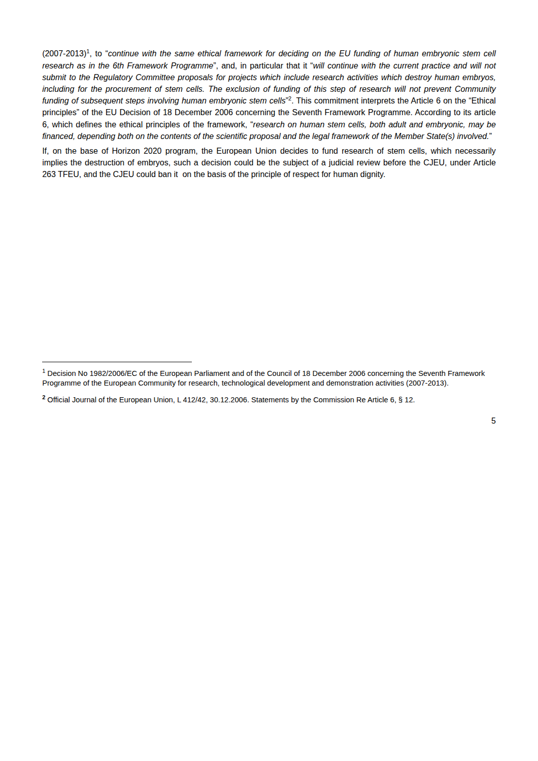(2007-2013)1, to “continue with the same ethical framework for deciding on the EU funding of human embryonic stem cell research as in the 6th Framework Programme”, and, in particular that it “will continue with the current practice and will not submit to the Regulatory Committee proposals for projects which include research activities which destroy human embryos, including for the procurement of stem cells. The exclusion of funding of this step of research will not prevent Community funding of subsequent steps involving human embryonic stem cells”2. This commitment interprets the Article 6 on the “Ethical principles” of the EU Decision of 18 December 2006 concerning the Seventh Framework Programme. According to its article 6, which defines the ethical principles of the framework, “research on human stem cells, both adult and embryonic, may be financed, depending both on the contents of the scientific proposal and the legal framework of the Member State(s) involved.”
If, on the base of Horizon 2020 program, the European Union decides to fund research of stem cells, which necessarily implies the destruction of embryos, such a decision could be the subject of a judicial review before the CJEU, under Article 263 TFEU, and the CJEU could ban it on the basis of the principle of respect for human dignity.
1 Decision No 1982/2006/EC of the European Parliament and of the Council of 18 December 2006 concerning the Seventh Framework Programme of the European Community for research, technological development and demonstration activities (2007-2013).
2 Official Journal of the European Union, L 412/42, 30.12.2006. Statements by the Commission Re Article 6, § 12.
5